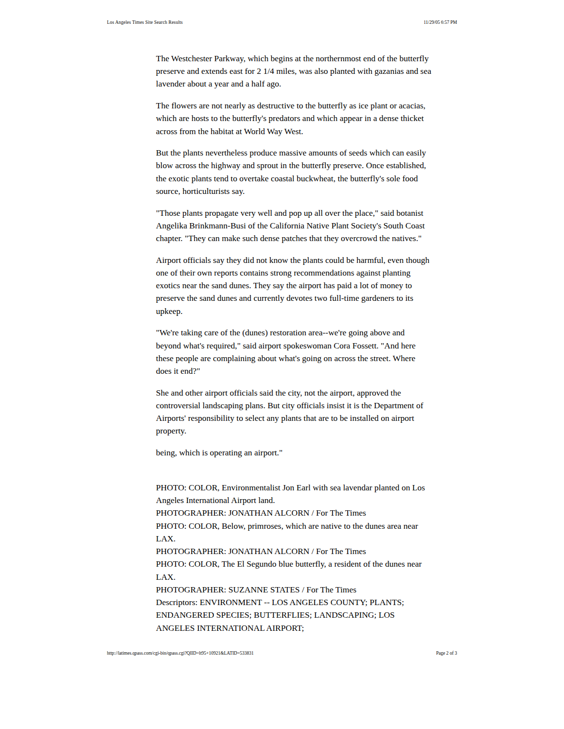Los Angeles Times Site Search Results
11/29/05 6:57 PM
The Westchester Parkway, which begins at the northernmost end of the butterfly preserve and extends east for 2 1/4 miles, was also planted with gazanias and sea lavender about a year and a half ago.
The flowers are not nearly as destructive to the butterfly as ice plant or acacias, which are hosts to the butterfly's predators and which appear in a dense thicket across from the habitat at World Way West.
But the plants nevertheless produce massive amounts of seeds which can easily blow across the highway and sprout in the butterfly preserve. Once established, the exotic plants tend to overtake coastal buckwheat, the butterfly's sole food source, horticulturists say.
"Those plants propagate very well and pop up all over the place," said botanist Angelika Brinkmann-Busi of the California Native Plant Society's South Coast chapter. "They can make such dense patches that they overcrowd the natives."
Airport officials say they did not know the plants could be harmful, even though one of their own reports contains strong recommendations against planting exotics near the sand dunes. They say the airport has paid a lot of money to preserve the sand dunes and currently devotes two full-time gardeners to its upkeep.
"We're taking care of the (dunes) restoration area--we're going above and beyond what's required," said airport spokeswoman Cora Fossett. "And here these people are complaining about what's going on across the street. Where does it end?"
She and other airport officials said the city, not the airport, approved the controversial landscaping plans. But city officials insist it is the Department of Airports' responsibility to select any plants that are to be installed on airport property.
being, which is operating an airport."
PHOTO: COLOR, Environmentalist Jon Earl with sea lavendar planted on Los Angeles International Airport land.
PHOTOGRAPHER: JONATHAN ALCORN / For The Times
PHOTO: COLOR, Below, primroses, which are native to the dunes area near LAX.
PHOTOGRAPHER: JONATHAN ALCORN / For The Times
PHOTO: COLOR, The El Segundo blue butterfly, a resident of the dunes near LAX.
PHOTOGRAPHER: SUZANNE STATES / For The Times
Descriptors: ENVIRONMENT -- LOS ANGELES COUNTY; PLANTS; ENDANGERED SPECIES; BUTTERFLIES; LANDSCAPING; LOS ANGELES INTERNATIONAL AIRPORT;
http://latimes.qpass.com/cgi-bin/qpass.cgi?QIID=lt95+10921&LATID=533831
Page 2 of 3